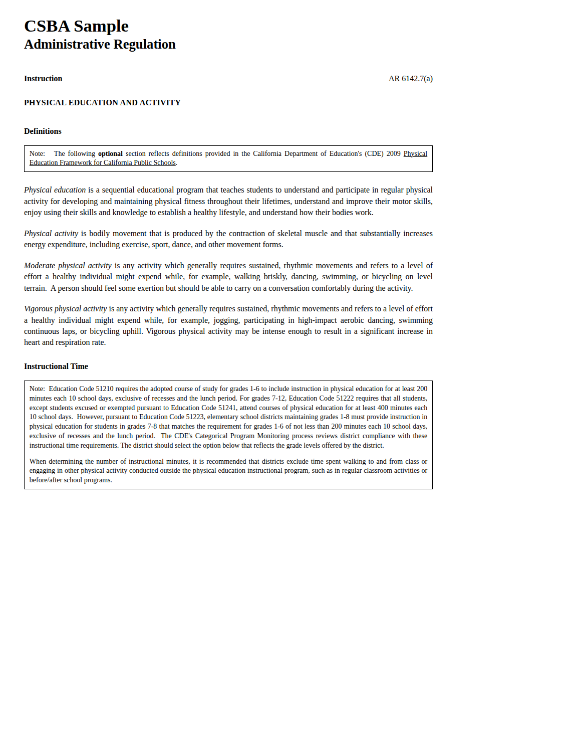CSBA Sample
Administrative Regulation
Instruction AR 6142.7(a)
PHYSICAL EDUCATION AND ACTIVITY
Definitions
Note: The following optional section reflects definitions provided in the California Department of Education's (CDE) 2009 Physical Education Framework for California Public Schools.
Physical education is a sequential educational program that teaches students to understand and participate in regular physical activity for developing and maintaining physical fitness throughout their lifetimes, understand and improve their motor skills, enjoy using their skills and knowledge to establish a healthy lifestyle, and understand how their bodies work.
Physical activity is bodily movement that is produced by the contraction of skeletal muscle and that substantially increases energy expenditure, including exercise, sport, dance, and other movement forms.
Moderate physical activity is any activity which generally requires sustained, rhythmic movements and refers to a level of effort a healthy individual might expend while, for example, walking briskly, dancing, swimming, or bicycling on level terrain. A person should feel some exertion but should be able to carry on a conversation comfortably during the activity.
Vigorous physical activity is any activity which generally requires sustained, rhythmic movements and refers to a level of effort a healthy individual might expend while, for example, jogging, participating in high-impact aerobic dancing, swimming continuous laps, or bicycling uphill. Vigorous physical activity may be intense enough to result in a significant increase in heart and respiration rate.
Instructional Time
Note: Education Code 51210 requires the adopted course of study for grades 1-6 to include instruction in physical education for at least 200 minutes each 10 school days, exclusive of recesses and the lunch period. For grades 7-12, Education Code 51222 requires that all students, except students excused or exempted pursuant to Education Code 51241, attend courses of physical education for at least 400 minutes each 10 school days. However, pursuant to Education Code 51223, elementary school districts maintaining grades 1-8 must provide instruction in physical education for students in grades 7-8 that matches the requirement for grades 1-6 of not less than 200 minutes each 10 school days, exclusive of recesses and the lunch period. The CDE's Categorical Program Monitoring process reviews district compliance with these instructional time requirements. The district should select the option below that reflects the grade levels offered by the district.
When determining the number of instructional minutes, it is recommended that districts exclude time spent walking to and from class or engaging in other physical activity conducted outside the physical education instructional program, such as in regular classroom activities or before/after school programs.